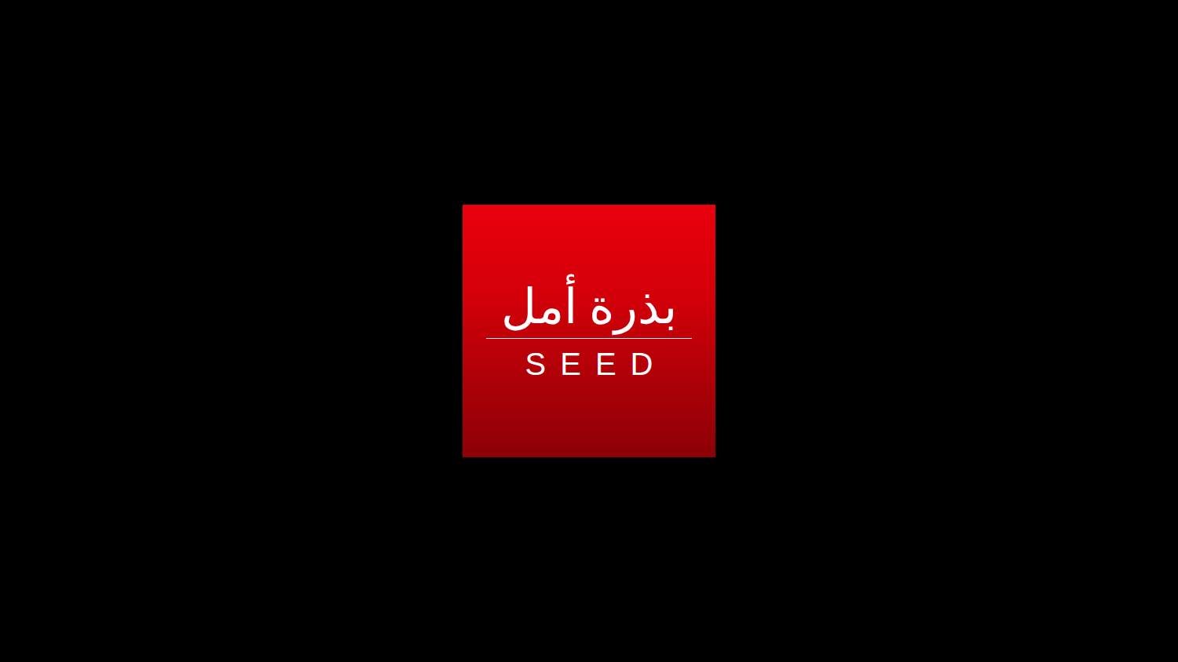بذرة أمل
SEED